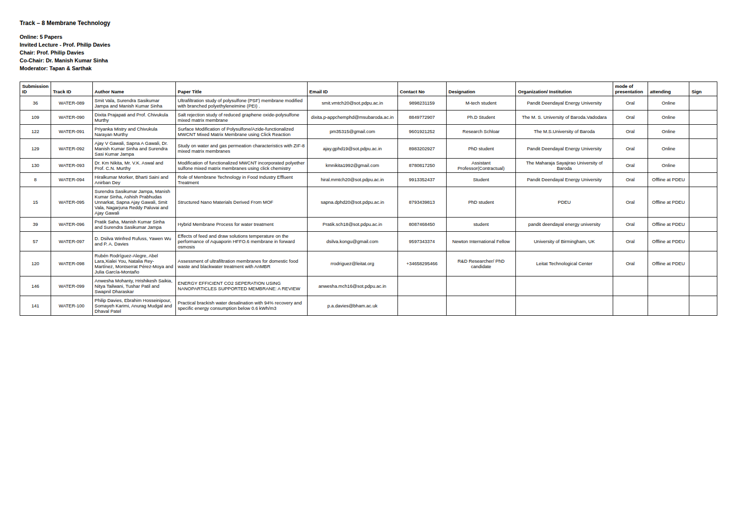Track – 8 Membrane Technology
Online: 5 Papers
Invited Lecture - Prof. Philip Davies
Chair: Prof. Philip Davies
Co-Chair: Dr. Manish Kumar Sinha
Moderator: Tapan & Sarthak
| Submission ID | Track ID | Author Name | Paper Title | Email ID | Contact No | Designation | Organization/ Institution | mode of presentation | attending | Sign |
| --- | --- | --- | --- | --- | --- | --- | --- | --- | --- | --- |
| 36 | WATER-089 | Smit Vala, Surendra Sasikumar Jampa and Manish Kumar Sinha | Ultrafiltration study of polysulfone (PSF) membrane modified with branched polyethyleneimine (PEI) . | smit.vmtch20@sot.pdpu.ac.in | 9898231159 | M-tech student | Pandit Deendayal Energy University | Oral | Online | |
| 109 | WATER-090 | Dixita Prajapati and Prof. Chivukula Murthy | Salt rejection study of reduced graphene oxide-polysulfone mixed matrix membrane | dixita.p-appchemphd@msubaroda.ac.in | 8849772907 | Ph.D Student | The M. S. University of Baroda.Vadodara | Oral | Online | |
| 122 | WATER-091 | Priyanka Mistry and Chivukula Narayan Murthy | Surface Modification of Polysulfone/Azide-functionalized MWCNT Mixed Matrix Membrane using Click Reaction | pm35315@gmail.com | 9601921252 | Research Schloar | The M.S.University of Baroda | Oral | Online | |
| 129 | WATER-092 | Ajay V Gawali, Sapna A Gawali, Dr. Manish Kumar Sinha and Surendra Sasi Kumar Jampa | Study on water and gas permeation characteristics with ZIF-8 mixed matrix membranes | ajay.gphd19@sot.pdpu.ac.in | 8983202927 | PhD student | Pandit Deendayal Energy University | Oral | Online | |
| 130 | WATER-093 | Dr. Km Nikita, Mr. V.K. Aswal and Prof. C.N. Murthy | Modification of functionalized MWCNT incorporated polyether sulfone mixed matrix membranes using click chemistry | kmnikita1992@gmail.com | 8780817250 | Assistant Professor(Contractual) | The Maharaja Sayajirao University of Baroda | Oral | Online | |
| 8 | WATER-094 | Hiralkumar Morker, Bharti Saini and Anirban Dey | Role of Membrane Technology in Food Industry Effluent Treatment | hiral.mmtch20@sot.pdpu.ac.in | 9913352437 | Student | Pandit Deendayal Energy University | Oral | Offline at PDEU | |
| 15 | WATER-095 | Surendra Sasikumar Jampa, Manish Kumar Sinha, Ashish Prabhudas Unnarkat, Sapna Ajay Gawali, Smit Vala, Nagarjuna Reddy Paluvai and Ajay Gawali | Structured Nano Materials Derived From MOF | sapna.dphd20@sot.pdpu.ac.in | 8793439813 | PhD student | PDEU | Oral | Offline at PDEU | |
| 39 | WATER-096 | Pratik Saha, Manish Kumar Sinha and Surendra Sasikumar Jampa | Hybrid Membrane Process for water treatment | Pratik.sch18@sot.pdpu.ac.in | 8087468450 | student | pandit deendayal energy university | Oral | Offline at PDEU | |
| 57 | WATER-097 | D. Dsilva Winfred Rufuss, Yawen Wu and P. A. Davies | Effects of feed and draw solutions temperature on the performance of Aquaporin HFFO.6 membrane in forward osmosis | dsilva.kongu@gmail.com | 9597343374 | Newton International Fellow | University of Birmingham, UK | Oral | Offline at PDEU | |
| 120 | WATER-098 | Rubén Rodríguez-Alegre, Abel Lara,Xialei You, Natalia Rey-Martínez, Montserrat Pérez-Moya and Julia García-Montaño | Assessment of ultrafiltration membranes for domestic food waste and blackwater treatment with AnMBR | rrodriguez@leitat.org | +34658295466 | R&D Researcher/ PhD candidate | Leitat Technological Center | Oral | Offline at PDEU | |
| 146 | WATER-099 | Anwesha Mohanty, Hrishikesh Saikia, Nitya Tailwani, Tushar Patil and Swapnil Dharaskar | ENERGY EFFICIENT CO2 SEPERATION USING NANOPARTICLES SUPPORTED MEMBRANE: A REVIEW | anwesha.mch16@sot.pdpu.ac.in | | | | | | |
| 141 | WATER-100 | Philip Davies, Ebrahim Hosseinipour, Somayeh Karimi, Anurag Mudgal and Dhaval Patel | Practical brackish water desalination with 94% recovery and specific energy consumption below 0.6 kWh/m3 | p.a.davies@bham.ac.uk | | | | | | |